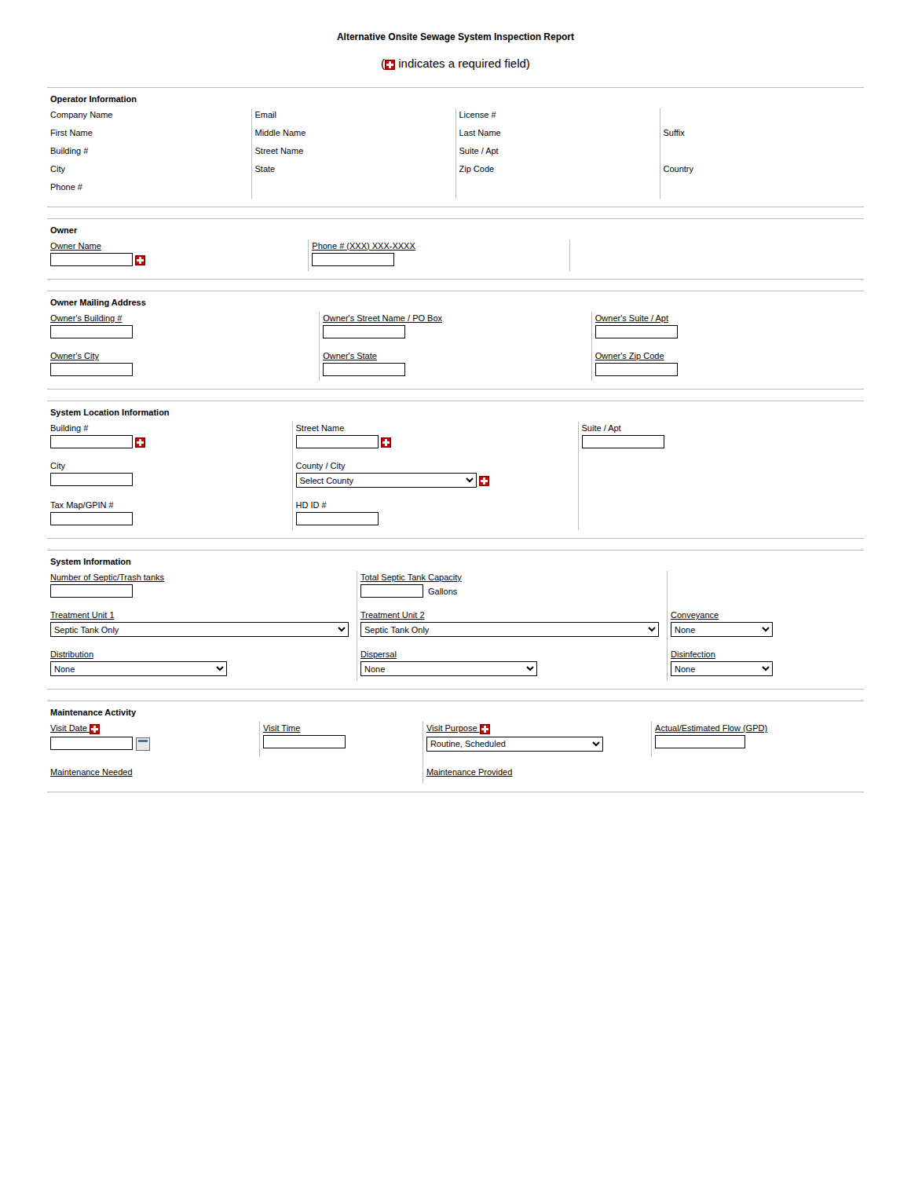Alternative Onsite Sewage System Inspection Report
( indicates a required field)
Operator Information
| Company Name | Email | License # | |
| First Name | Middle Name | Last Name | Suffix |
| Building # | Street Name | Suite / Apt | |
| City | State | Zip Code | Country |
| Phone # | | | |
Owner
| Owner Name | Phone # (XXX) XXX-XXXX | |
Owner Mailing Address
| Owner's Building # | Owner's Street Name / PO Box | Owner's Suite / Apt |
| Owner's City | Owner's State | Owner's Zip Code |
System Location Information
| Building # | Street Name | Suite / Apt |
| City | County / City Select County | |
| Tax Map/GPIN # | HD ID # | |
System Information
| Number of Septic/Trash tanks | Total Septic Tank Capacity Gallons | |
| Treatment Unit 1 Septic Tank Only | Treatment Unit 2 Septic Tank Only | Conveyance None |
| Distribution None | Dispersal None | Disinfection None |
Maintenance Activity
| Visit Date | Visit Time | Visit Purpose Routine, Scheduled | Actual/Estimated Flow (GPD) |
| Maintenance Needed | Maintenance Provided |